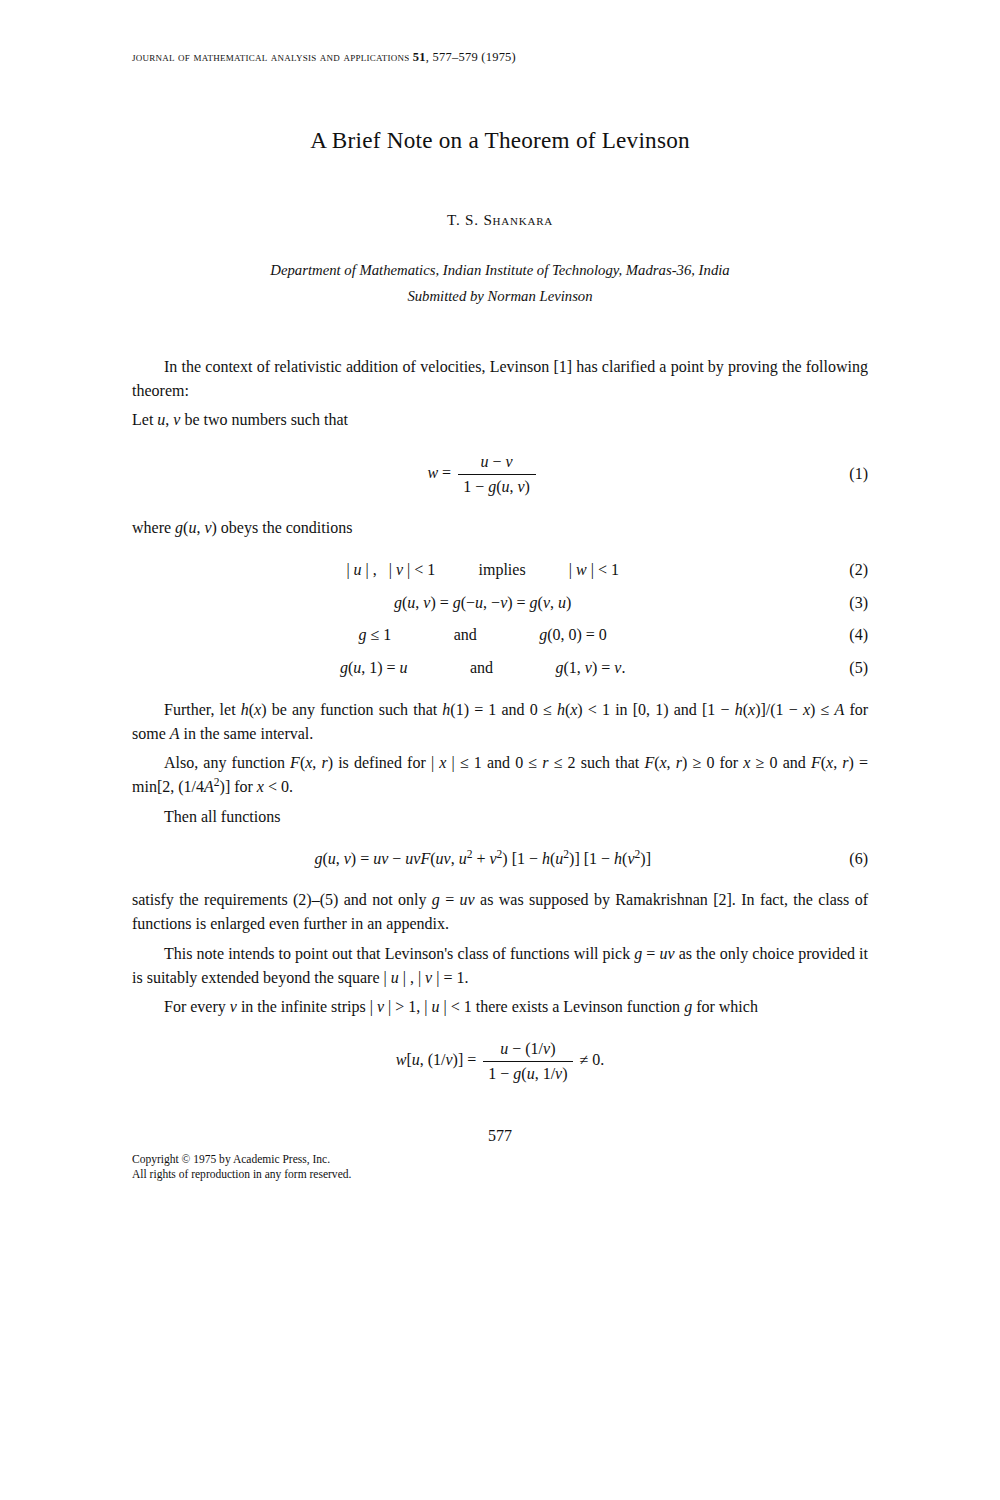Journal of Mathematical Analysis and Applications 51, 577–579 (1975)
A Brief Note on a Theorem of Levinson
T. S. Shankara
Department of Mathematics, Indian Institute of Technology, Madras-36, India
Submitted by Norman Levinson
In the context of relativistic addition of velocities, Levinson [1] has clarified a point by proving the following theorem:
Let u, v be two numbers such that
w = u − v 1 − g(u, v)
(1)
where g(u, v) obeys the conditions
| u | , | v | < 1 implies | w | < 1
(2)
g(u, v) = g(−u, −v) = g(v, u)
(3)
g ≤ 1 and g(0, 0) = 0
(4)
g(u, 1) = u and g(1, v) = v.
(5)
Further, let h(x) be any function such that h(1) = 1 and 0 ≤ h(x) < 1 in [0, 1) and [1 − h(x)]/(1 − x) ≤ A for some A in the same interval.
Also, any function F(x, r) is defined for | x | ≤ 1 and 0 ≤ r ≤ 2 such that F(x, r) ≥ 0 for x ≥ 0 and F(x, r) = min[2, (1/4A2)] for x < 0.
Then all functions
g(u, v) = uv − uvF(uv, u2 + v2) [1 − h(u2)] [1 − h(v2)]
(6)
satisfy the requirements (2)–(5) and not only g = uv as was supposed by Ramakrishnan [2]. In fact, the class of functions is enlarged even further in an appendix.
This note intends to point out that Levinson's class of functions will pick g = uv as the only choice provided it is suitably extended beyond the square | u | , | v | = 1.
For every v in the infinite strips | v | > 1, | u | < 1 there exists a Levinson function g for which
w[u, (1/v)] = u − (1/v) 1 − g(u, 1/v) ≠ 0.
577
Copyright © 1975 by Academic Press, Inc.
All rights of reproduction in any form reserved.